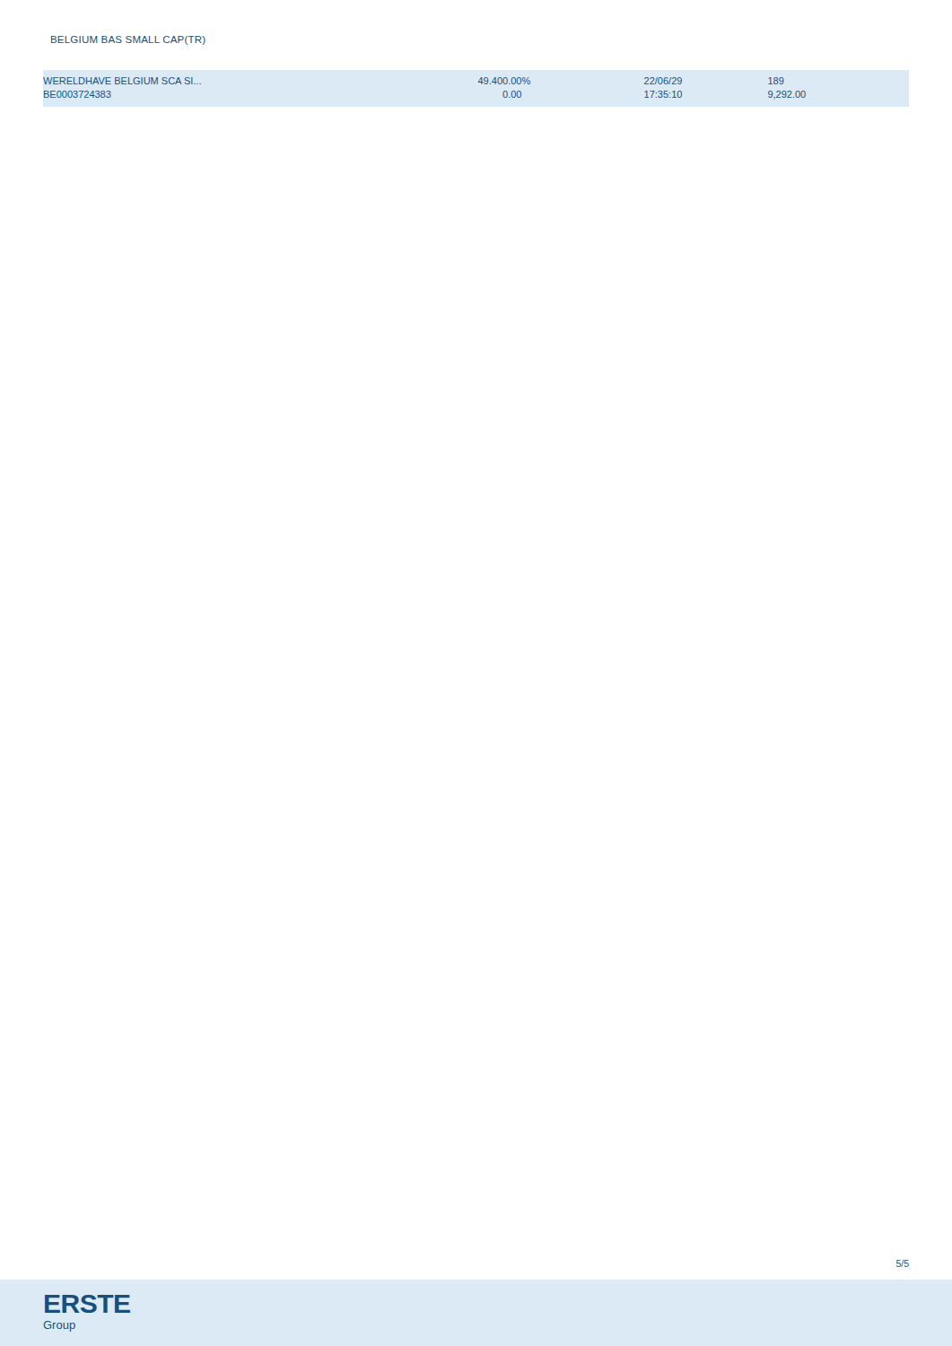BELGIUM BAS SMALL CAP(TR)
| WERELDHAVE BELGIUM SCA SI... BE0003724383 | 49.40 | 0.00% 0.00 | 22/06/29 17:35:10 | 189 9,292.00 |
5/5
ERSTE
Group